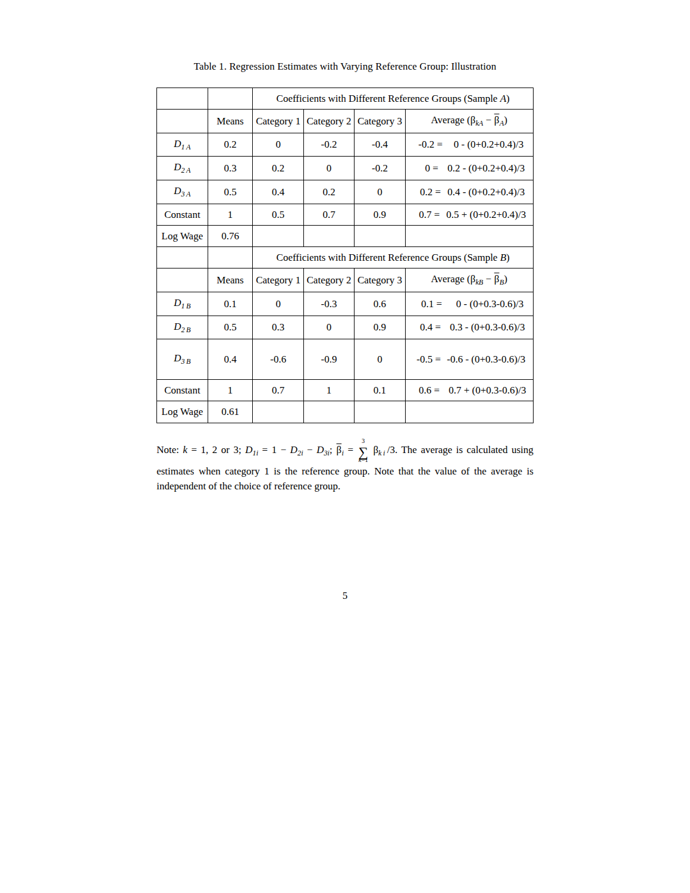Table 1. Regression Estimates with Varying Reference Group: Illustration
| | | Coefficients with Different Reference Groups (Sample A ) |
| | Means | Category 1 | Category 2 | Category 3 | Average ( β kA − β A ) |
| D 1 A | 0.2 | 0 | -0.2 | -0.4 | -0.2 = 0 - (0+0.2+0.4)/3 |
| D 2 A | 0.3 | 0.2 | 0 | -0.2 | 0 = 0.2 - (0+0.2+0.4)/3 |
| D 3 A | 0.5 | 0.4 | 0.2 | 0 | 0.2 = 0.4 - (0+0.2+0.4)/3 |
| Constant | 1 | 0.5 | 0.7 | 0.9 | 0.7 = 0.5 + (0+0.2+0.4)/3 |
| Log Wage | 0.76 | | | | |
| | | Coefficients with Different Reference Groups (Sample B ) |
| | Means | Category 1 | Category 2 | Category 3 | Average ( β kB − β B ) |
| D 1 B | 0.1 | 0 | -0.3 | 0.6 | 0.1 = 0 - (0+0.3-0.6)/3 |
| D 2 B | 0.5 | 0.3 | 0 | 0.9 | 0.4 = 0.3 - (0+0.3-0.6)/3 |
| D 3 B | 0.4 | -0.6 | -0.9 | 0 | -0.5 = -0.6 - (0+0.3-0.6)/3 |
| Constant | 1 | 0.7 | 1 | 0.1 | 0.6 = 0.7 + (0+0.3-0.6)/3 |
| Log Wage | 0.61 | | | | |
Note: k = 1, 2 or 3; D 1i = 1 − D 2i − D 3i; βi = 3∑k=1 βk i /3. The average is calculated using estimates when category 1 is the reference group. Note that the value of the average is independent of the choice of reference group.
5